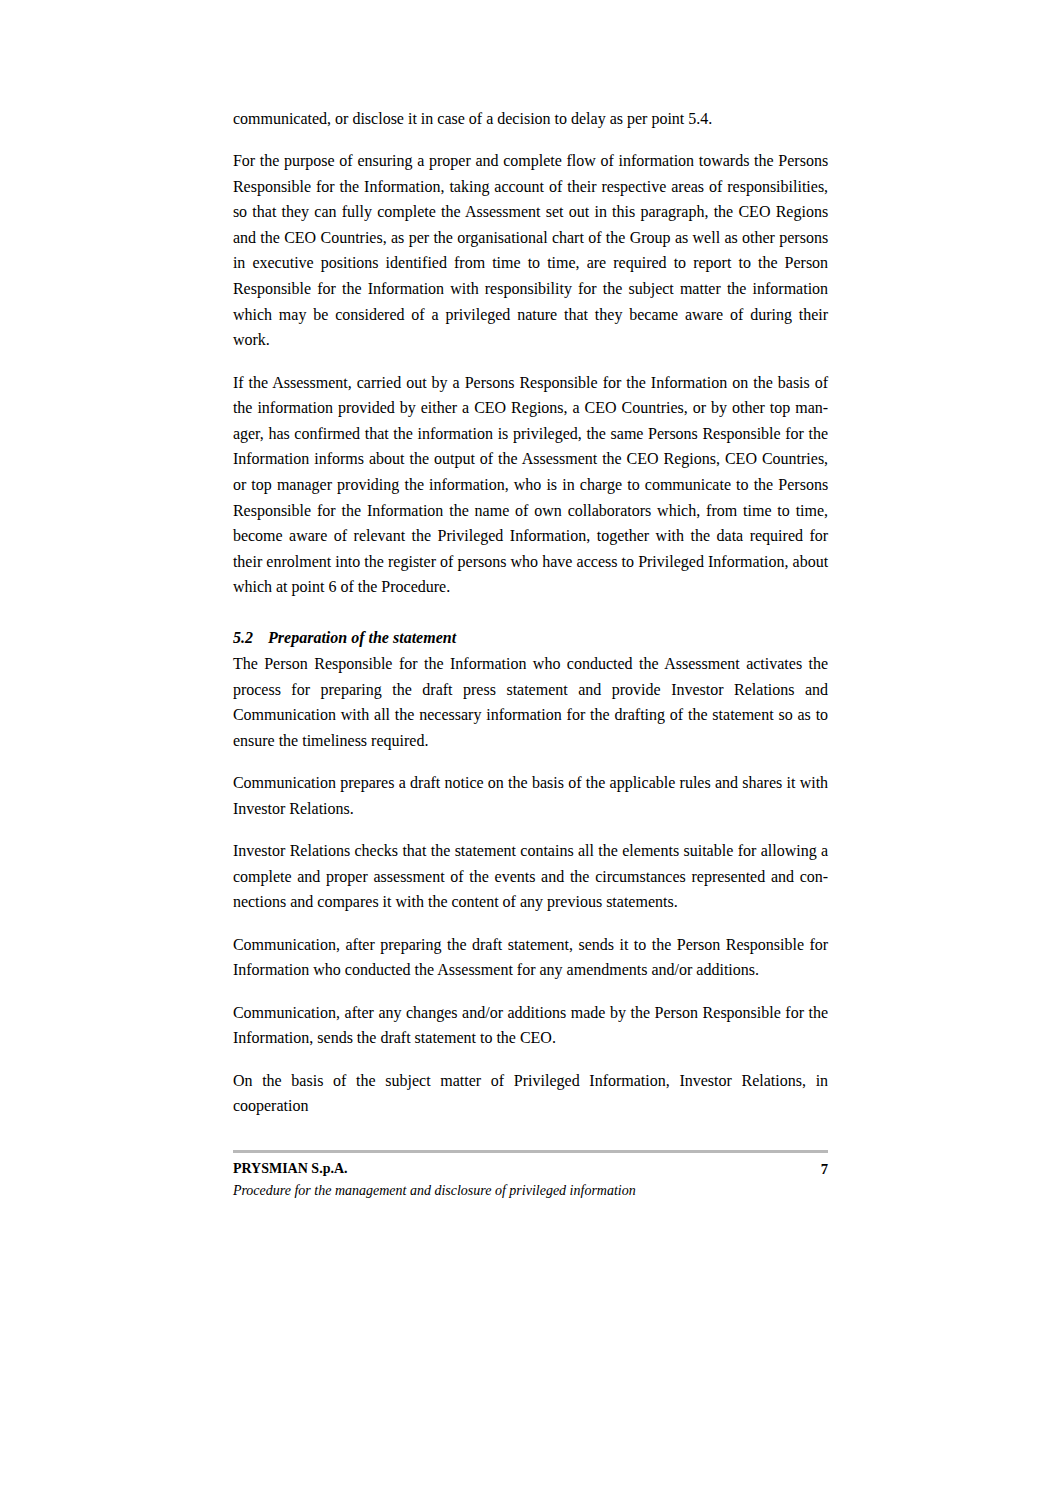communicated, or disclose it in case of a decision to delay as per point 5.4.
For the purpose of ensuring a proper and complete flow of information towards the Persons Responsible for the Information, taking account of their respective areas of responsibilities, so that they can fully complete the Assessment set out in this paragraph, the CEO Regions and the CEO Countries, as per the organisational chart of the Group as well as other persons in executive positions identified from time to time, are required to report to the Person Responsible for the Information with responsibility for the subject matter the information which may be considered of a privileged nature that they became aware of during their work.
If the Assessment, carried out by a Persons Responsible for the Information on the basis of the information provided by either a CEO Regions, a CEO Countries, or by other top manager, has confirmed that the information is privileged, the same Persons Responsible for the Information informs about the output of the Assessment the CEO Regions, CEO Countries, or top manager providing the information, who is in charge to communicate to the Persons Responsible for the Information the name of own collaborators which, from time to time, become aware of relevant the Privileged Information, together with the data required for their enrolment into the register of persons who have access to Privileged Information, about which at point 6 of the Procedure.
5.2 Preparation of the statement
The Person Responsible for the Information who conducted the Assessment activates the process for preparing the draft press statement and provide Investor Relations and Communication with all the necessary information for the drafting of the statement so as to ensure the timeliness required.
Communication prepares a draft notice on the basis of the applicable rules and shares it with Investor Relations.
Investor Relations checks that the statement contains all the elements suitable for allowing a complete and proper assessment of the events and the circumstances represented and connections and compares it with the content of any previous statements.
Communication, after preparing the draft statement, sends it to the Person Responsible for Information who conducted the Assessment for any amendments and/or additions.
Communication, after any changes and/or additions made by the Person Responsible for the Information, sends the draft statement to the CEO.
On the basis of the subject matter of Privileged Information, Investor Relations, in cooperation
7
PRYSMIAN S.p.A.
Procedure for the management and disclosure of privileged information